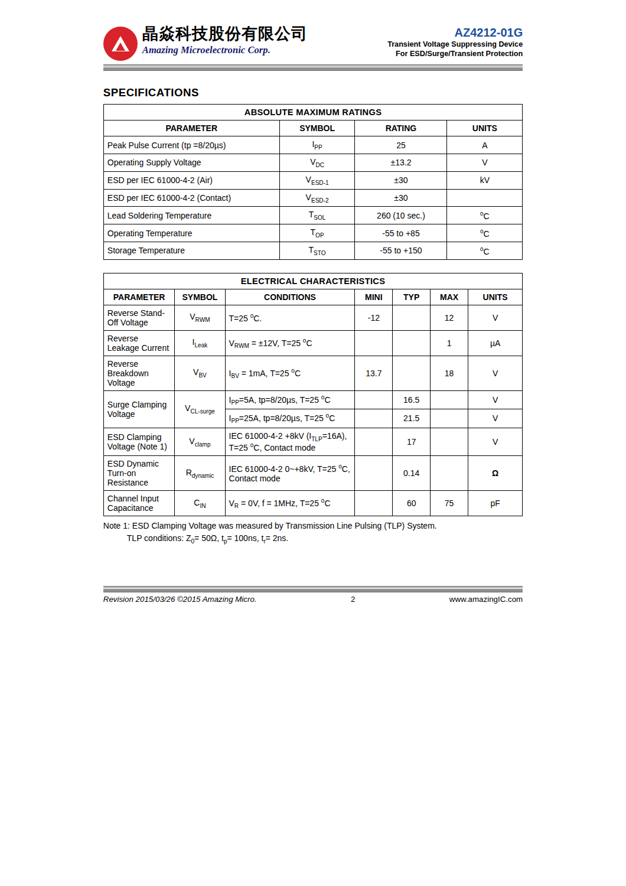晶焱科技股份有限公司
Amazing Microelectronic Corp.
AZ4212-01G
Transient Voltage Suppressing Device
For ESD/Surge/Transient Protection
SPECIFICATIONS
ABSOLUTE MAXIMUM RATINGS
| PARAMETER | SYMBOL | RATING | UNITS |
| --- | --- | --- | --- |
| Peak Pulse Current (tp =8/20µs) | I PP | 25 | A |
| Operating Supply Voltage | V DC | ±13.2 | V |
| ESD per IEC 61000-4-2 (Air) | V ESD-1 | ±30 | kV |
| ESD per IEC 61000-4-2 (Contact) | V ESD-2 | ±30 | |
| Lead Soldering Temperature | T SOL | 260 (10 sec.) | o C |
| Operating Temperature | T OP | -55 to +85 | o C |
| Storage Temperature | T STO | -55 to +150 | o C |
ELECTRICAL CHARACTERISTICS
| PARAMETER | SYMBOL | CONDITIONS | MINI | TYP | MAX | UNITS |
| --- | --- | --- | --- | --- | --- | --- |
| Reverse Stand-Off Voltage | V RWM | T=25 o C. | -12 | | 12 | V |
| Reverse Leakage Current | I Leak | V RWM = ±12V, T=25 o C | | | 1 | µA |
| Reverse Breakdown Voltage | V BV | I BV = 1mA, T=25 o C | 13.7 | | 18 | V |
| Surge Clamping Voltage | V CL-surge | I PP =5A, tp=8/20µs, T=25 o C | | 16.5 | | V |
| I PP =25A, tp=8/20µs, T=25 o C | | 21.5 | | V |
| ESD Clamping Voltage (Note 1) | V clamp | IEC 61000-4-2 +8kV (I TLP =16A), T=25 o C, Contact mode | | 17 | | V |
| ESD Dynamic Turn-on Resistance | R dynamic | IEC 61000-4-2 0~+8kV, T=25 o C, Contact mode | | 0.14 | | Ω |
| Channel Input Capacitance | C IN | V R = 0V, f = 1MHz, T=25 o C | | 60 | 75 | pF |
Note 1: ESD Clamping Voltage was measured by Transmission Line Pulsing (TLP) System. TLP conditions: Z0= 50Ω, tp= 100ns, tr= 2ns.
Revision 2015/03/26 ©2015 Amazing Micro.
2
www.amazingIC.com